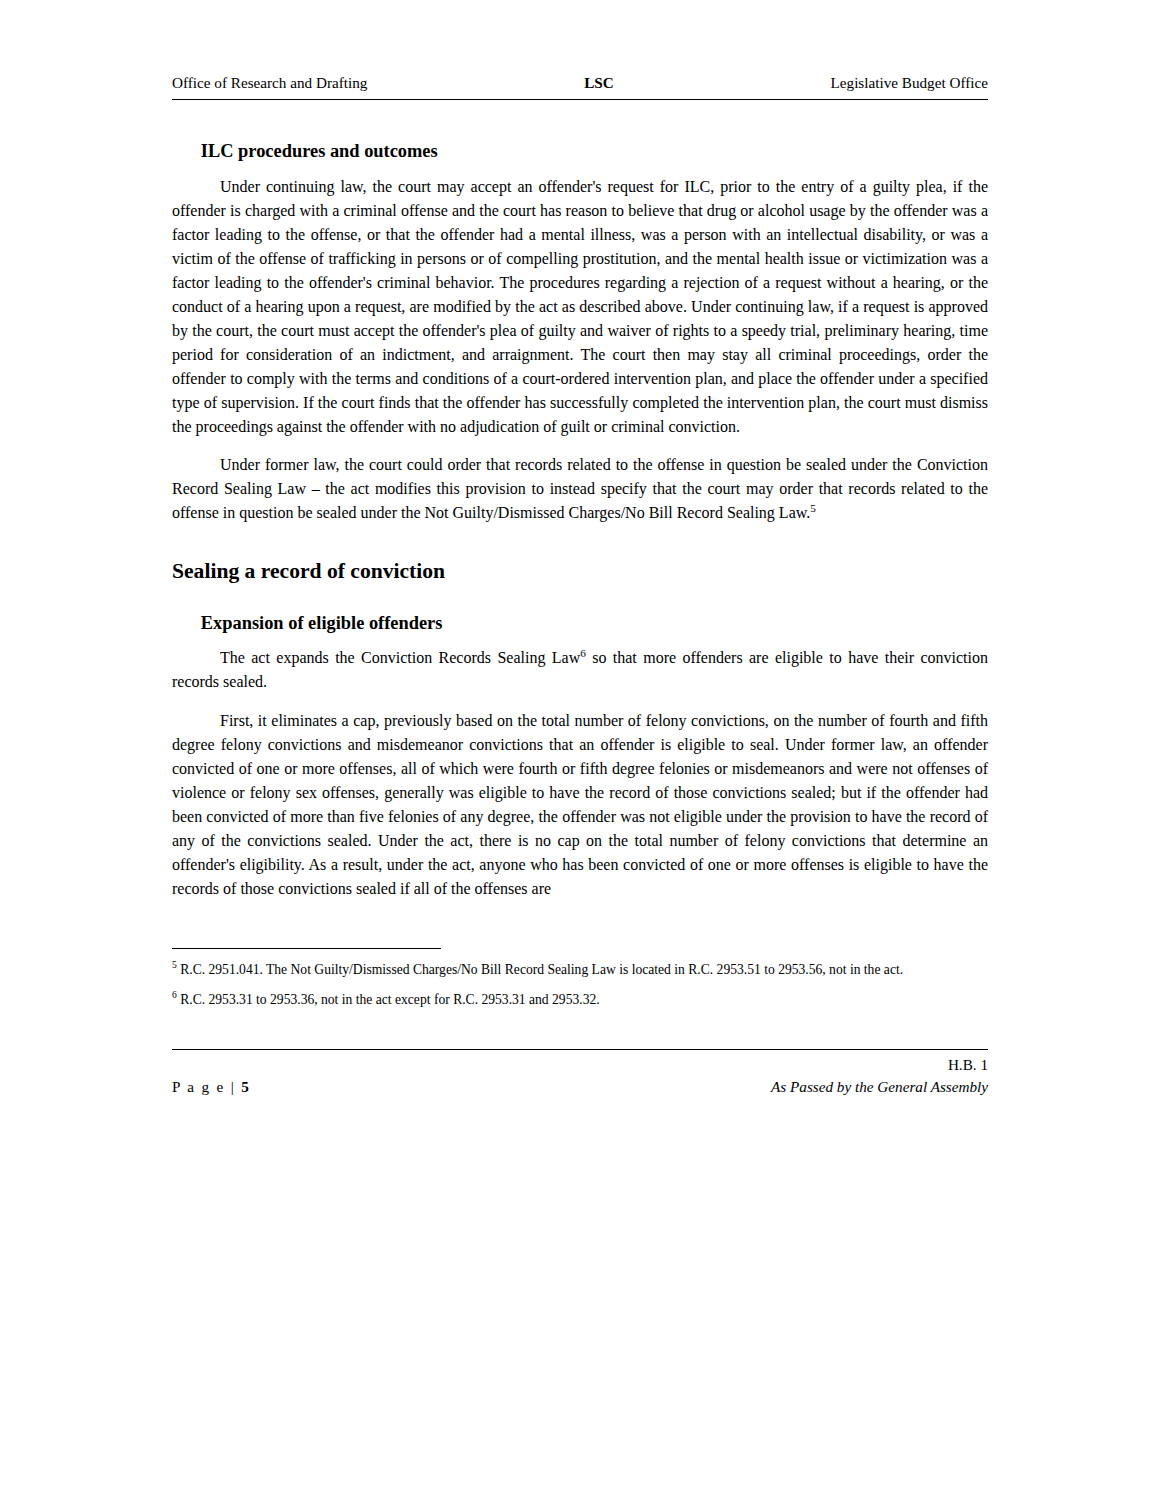Office of Research and Drafting
LSC
Legislative Budget Office
ILC procedures and outcomes
Under continuing law, the court may accept an offender's request for ILC, prior to the entry of a guilty plea, if the offender is charged with a criminal offense and the court has reason to believe that drug or alcohol usage by the offender was a factor leading to the offense, or that the offender had a mental illness, was a person with an intellectual disability, or was a victim of the offense of trafficking in persons or of compelling prostitution, and the mental health issue or victimization was a factor leading to the offender's criminal behavior. The procedures regarding a rejection of a request without a hearing, or the conduct of a hearing upon a request, are modified by the act as described above. Under continuing law, if a request is approved by the court, the court must accept the offender's plea of guilty and waiver of rights to a speedy trial, preliminary hearing, time period for consideration of an indictment, and arraignment. The court then may stay all criminal proceedings, order the offender to comply with the terms and conditions of a court-ordered intervention plan, and place the offender under a specified type of supervision. If the court finds that the offender has successfully completed the intervention plan, the court must dismiss the proceedings against the offender with no adjudication of guilt or criminal conviction.
Under former law, the court could order that records related to the offense in question be sealed under the Conviction Record Sealing Law – the act modifies this provision to instead specify that the court may order that records related to the offense in question be sealed under the Not Guilty/Dismissed Charges/No Bill Record Sealing Law.5
Sealing a record of conviction
Expansion of eligible offenders
The act expands the Conviction Records Sealing Law6 so that more offenders are eligible to have their conviction records sealed.
First, it eliminates a cap, previously based on the total number of felony convictions, on the number of fourth and fifth degree felony convictions and misdemeanor convictions that an offender is eligible to seal. Under former law, an offender convicted of one or more offenses, all of which were fourth or fifth degree felonies or misdemeanors and were not offenses of violence or felony sex offenses, generally was eligible to have the record of those convictions sealed; but if the offender had been convicted of more than five felonies of any degree, the offender was not eligible under the provision to have the record of any of the convictions sealed. Under the act, there is no cap on the total number of felony convictions that determine an offender's eligibility. As a result, under the act, anyone who has been convicted of one or more offenses is eligible to have the records of those convictions sealed if all of the offenses are
5 R.C. 2951.041. The Not Guilty/Dismissed Charges/No Bill Record Sealing Law is located in R.C. 2953.51 to 2953.56, not in the act.
6 R.C. 2953.31 to 2953.36, not in the act except for R.C. 2953.31 and 2953.32.
P a g e | 5
H.B. 1
As Passed by the General Assembly